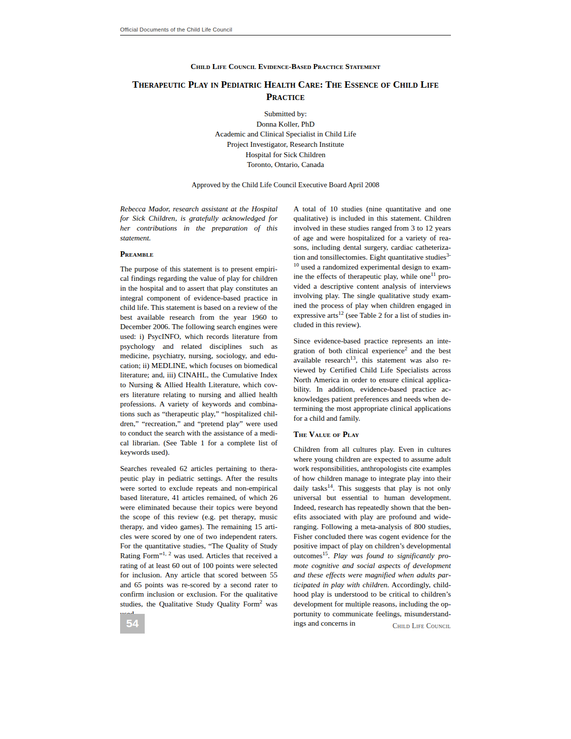Official Documents of the Child Life Council
Child Life Council Evidence-Based Practice Statement
Therapeutic Play in Pediatric Health Care: The Essence of Child Life Practice
Submitted by:
Donna Koller, PhD
Academic and Clinical Specialist in Child Life
Project Investigator, Research Institute
Hospital for Sick Children
Toronto, Ontario, Canada
Approved by the Child Life Council Executive Board April 2008
Rebecca Mador, research assistant at the Hospital for Sick Children, is gratefully acknowledged for her contributions in the preparation of this statement.
Preamble
The purpose of this statement is to present empirical findings regarding the value of play for children in the hospital and to assert that play constitutes an integral component of evidence-based practice in child life. This statement is based on a review of the best available research from the year 1960 to December 2006. The following search engines were used: i) PsycINFO, which records literature from psychology and related disciplines such as medicine, psychiatry, nursing, sociology, and education; ii) MEDLINE, which focuses on biomedical literature; and, iii) CINAHL, the Cumulative Index to Nursing & Allied Health Literature, which covers literature relating to nursing and allied health professions. A variety of keywords and combinations such as “therapeutic play,” “hospitalized children,” “recreation,” and “pretend play” were used to conduct the search with the assistance of a medical librarian. (See Table 1 for a complete list of keywords used).
Searches revealed 62 articles pertaining to therapeutic play in pediatric settings. After the results were sorted to exclude repeats and non-empirical based literature, 41 articles remained, of which 26 were eliminated because their topics were beyond the scope of this review (e.g. pet therapy, music therapy, and video games). The remaining 15 articles were scored by one of two independent raters. For the quantitative studies, “The Quality of Study Rating Form”1, 2 was used. Articles that received a rating of at least 60 out of 100 points were selected for inclusion. Any article that scored between 55 and 65 points was re-scored by a second rater to confirm inclusion or exclusion. For the qualitative studies, the Qualitative Study Quality Form2 was used.
A total of 10 studies (nine quantitative and one qualitative) is included in this statement. Children involved in these studies ranged from 3 to 12 years of age and were hospitalized for a variety of reasons, including dental surgery, cardiac catheterization and tonsillectomies. Eight quantitative studies3-10 used a randomized experimental design to examine the effects of therapeutic play, while one11 provided a descriptive content analysis of interviews involving play. The single qualitative study examined the process of play when children engaged in expressive arts12 (see Table 2 for a list of studies included in this review).
Since evidence-based practice represents an integration of both clinical experience2 and the best available research13, this statement was also reviewed by Certified Child Life Specialists across North America in order to ensure clinical applicability. In addition, evidence-based practice acknowledges patient preferences and needs when determining the most appropriate clinical applications for a child and family.
The Value of Play
Children from all cultures play. Even in cultures where young children are expected to assume adult work responsibilities, anthropologists cite examples of how children manage to integrate play into their daily tasks14. This suggests that play is not only universal but essential to human development. Indeed, research has repeatedly shown that the benefits associated with play are profound and wide-ranging. Following a meta-analysis of 800 studies, Fisher concluded there was cogent evidence for the positive impact of play on children’s developmental outcomes15. Play was found to significantly promote cognitive and social aspects of development and these effects were magnified when adults participated in play with children. Accordingly, childhood play is understood to be critical to children’s development for multiple reasons, including the opportunity to communicate feelings, misunderstandings and concerns in
54
Child Life Council